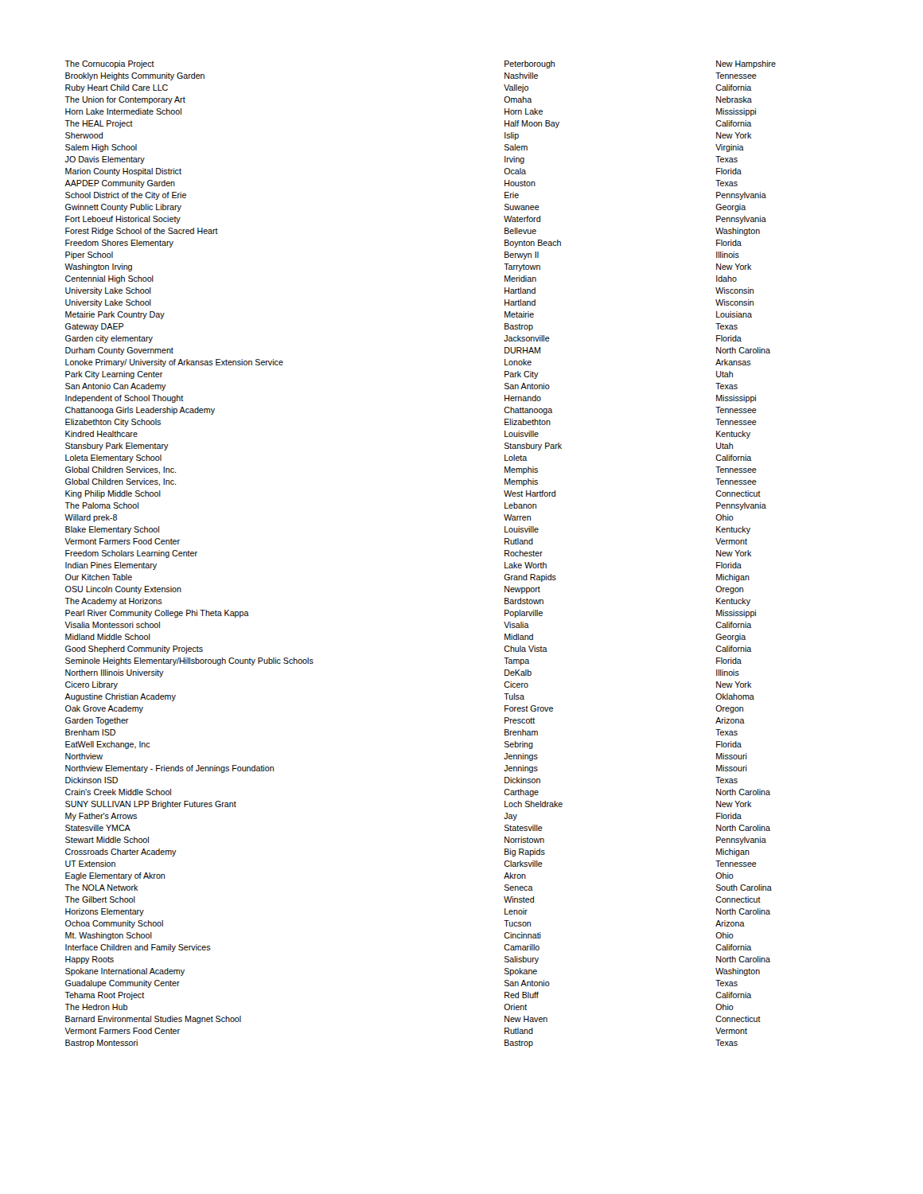| The Cornucopia Project | Peterborough | New Hampshire |
| Brooklyn Heights Community Garden | Nashville | Tennessee |
| Ruby Heart Child Care LLC | Vallejo | California |
| The Union for Contemporary Art | Omaha | Nebraska |
| Horn Lake Intermediate School | Horn Lake | Mississippi |
| The HEAL Project | Half Moon Bay | California |
| Sherwood | Islip | New York |
| Salem High School | Salem | Virginia |
| JO Davis Elementary | Irving | Texas |
| Marion County Hospital District | Ocala | Florida |
| AAPDEP Community Garden | Houston | Texas |
| School District of the City of Erie | Erie | Pennsylvania |
| Gwinnett County Public Library | Suwanee | Georgia |
| Fort Leboeuf Historical Society | Waterford | Pennsylvania |
| Forest Ridge School of the Sacred Heart | Bellevue | Washington |
| Freedom Shores Elementary | Boynton Beach | Florida |
| Piper School | Berwyn Il | Illinois |
| Washington Irving | Tarrytown | New York |
| Centennial High School | Meridian | Idaho |
| University Lake School | Hartland | Wisconsin |
| University Lake School | Hartland | Wisconsin |
| Metairie Park Country Day | Metairie | Louisiana |
| Gateway DAEP | Bastrop | Texas |
| Garden city elementary | Jacksonville | Florida |
| Durham County Government | DURHAM | North Carolina |
| Lonoke Primary/ University of Arkansas Extension Service | Lonoke | Arkansas |
| Park City Learning Center | Park City | Utah |
| San Antonio Can Academy | San Antonio | Texas |
| Independent of School Thought | Hernando | Mississippi |
| Chattanooga Girls Leadership Academy | Chattanooga | Tennessee |
| Elizabethton City Schools | Elizabethton | Tennessee |
| Kindred Healthcare | Louisville | Kentucky |
| Stansbury Park Elementary | Stansbury Park | Utah |
| Loleta Elementary School | Loleta | California |
| Global Children Services, Inc. | Memphis | Tennessee |
| Global Children Services, Inc. | Memphis | Tennessee |
| King Philip Middle School | West Hartford | Connecticut |
| The Paloma School | Lebanon | Pennsylvania |
| Willard prek-8 | Warren | Ohio |
| Blake Elementary School | Louisville | Kentucky |
| Vermont Farmers Food Center | Rutland | Vermont |
| Freedom Scholars Learning Center | Rochester | New York |
| Indian Pines Elementary | Lake Worth | Florida |
| Our Kitchen Table | Grand Rapids | Michigan |
| OSU Lincoln County Extension | Newpport | Oregon |
| The Academy at Horizons | Bardstown | Kentucky |
| Pearl River Community College Phi Theta Kappa | Poplarville | Mississippi |
| Visalia Montessori school | Visalia | California |
| Midland Middle School | Midland | Georgia |
| Good Shepherd Community Projects | Chula Vista | California |
| Seminole Heights Elementary/Hillsborough County Public Schools | Tampa | Florida |
| Northern Illinois University | DeKalb | Illinois |
| Cicero Library | Cicero | New York |
| Augustine Christian Academy | Tulsa | Oklahoma |
| Oak Grove Academy | Forest Grove | Oregon |
| Garden Together | Prescott | Arizona |
| Brenham ISD | Brenham | Texas |
| EatWell Exchange, Inc | Sebring | Florida |
| Northview | Jennings | Missouri |
| Northview Elementary - Friends of Jennings Foundation | Jennings | Missouri |
| Dickinson ISD | Dickinson | Texas |
| Crain's Creek Middle School | Carthage | North Carolina |
| SUNY SULLIVAN LPP Brighter Futures Grant | Loch Sheldrake | New York |
| My Father's Arrows | Jay | Florida |
| Statesville YMCA | Statesville | North Carolina |
| Stewart Middle School | Norristown | Pennsylvania |
| Crossroads Charter Academy | Big Rapids | Michigan |
| UT Extension | Clarksville | Tennessee |
| Eagle Elementary of Akron | Akron | Ohio |
| The NOLA Network | Seneca | South Carolina |
| The Gilbert School | Winsted | Connecticut |
| Horizons Elementary | Lenoir | North Carolina |
| Ochoa Community School | Tucson | Arizona |
| Mt. Washington School | Cincinnati | Ohio |
| Interface Children and Family Services | Camarillo | California |
| Happy Roots | Salisbury | North Carolina |
| Spokane International Academy | Spokane | Washington |
| Guadalupe Community Center | San Antonio | Texas |
| Tehama Root Project | Red Bluff | California |
| The Hedron Hub | Orient | Ohio |
| Barnard Environmental Studies Magnet School | New Haven | Connecticut |
| Vermont Farmers Food Center | Rutland | Vermont |
| Bastrop Montessori | Bastrop | Texas |